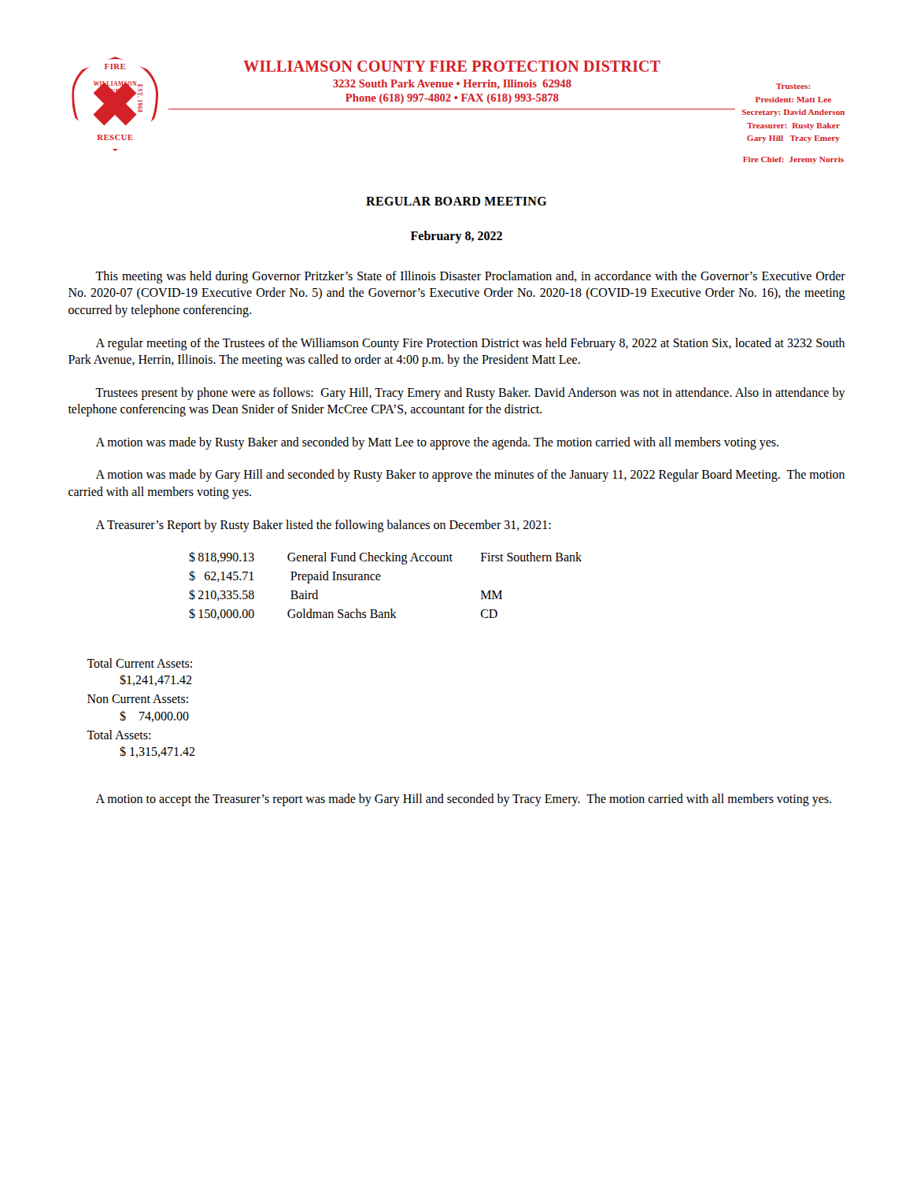FIRE
WILLIAMSON
COUNTY
EST. 1968
RESCUE
WILLIAMSON COUNTY FIRE PROTECTION DISTRICT
3232 South Park Avenue • Herrin, Illinois 62948
Phone (618) 997-4802 • FAX (618) 993-5878
Trustees:
President: Matt Lee
Secretary: David Anderson
Treasurer: Rusty Baker
Gary Hill Tracy Emery
Fire Chief: Jeremy Norris
REGULAR BOARD MEETING
February 8, 2022
This meeting was held during Governor Pritzker’s State of Illinois Disaster Proclamation and, in accordance with the Governor’s Executive Order No. 2020-07 (COVID-19 Executive Order No. 5) and the Governor’s Executive Order No. 2020-18 (COVID-19 Executive Order No. 16), the meeting occurred by telephone conferencing.
A regular meeting of the Trustees of the Williamson County Fire Protection District was held February 8, 2022 at Station Six, located at 3232 South Park Avenue, Herrin, Illinois. The meeting was called to order at 4:00 p.m. by the President Matt Lee.
Trustees present by phone were as follows: Gary Hill, Tracy Emery and Rusty Baker. David Anderson was not in attendance. Also in attendance by telephone conferencing was Dean Snider of Snider McCree CPA’S, accountant for the district.
A motion was made by Rusty Baker and seconded by Matt Lee to approve the agenda. The motion carried with all members voting yes.
A motion was made by Gary Hill and seconded by Rusty Baker to approve the minutes of the January 11, 2022 Regular Board Meeting. The motion carried with all members voting yes.
A Treasurer’s Report by Rusty Baker listed the following balances on December 31, 2021:
| $ | 818,990.13 | General Fund Checking Account | First Southern Bank |
| $ | 62,145.71 | Prepaid Insurance | |
| $ | 210,335.58 | Baird | MM |
| $ | 150,000.00 | Goldman Sachs Bank | CD |
Total Current Assets:
$1,241,471.42
Non Current Assets:
$ 74,000.00
Total Assets:
$ 1,315,471.42
A motion to accept the Treasurer’s report was made by Gary Hill and seconded by Tracy Emery. The motion carried with all members voting yes.